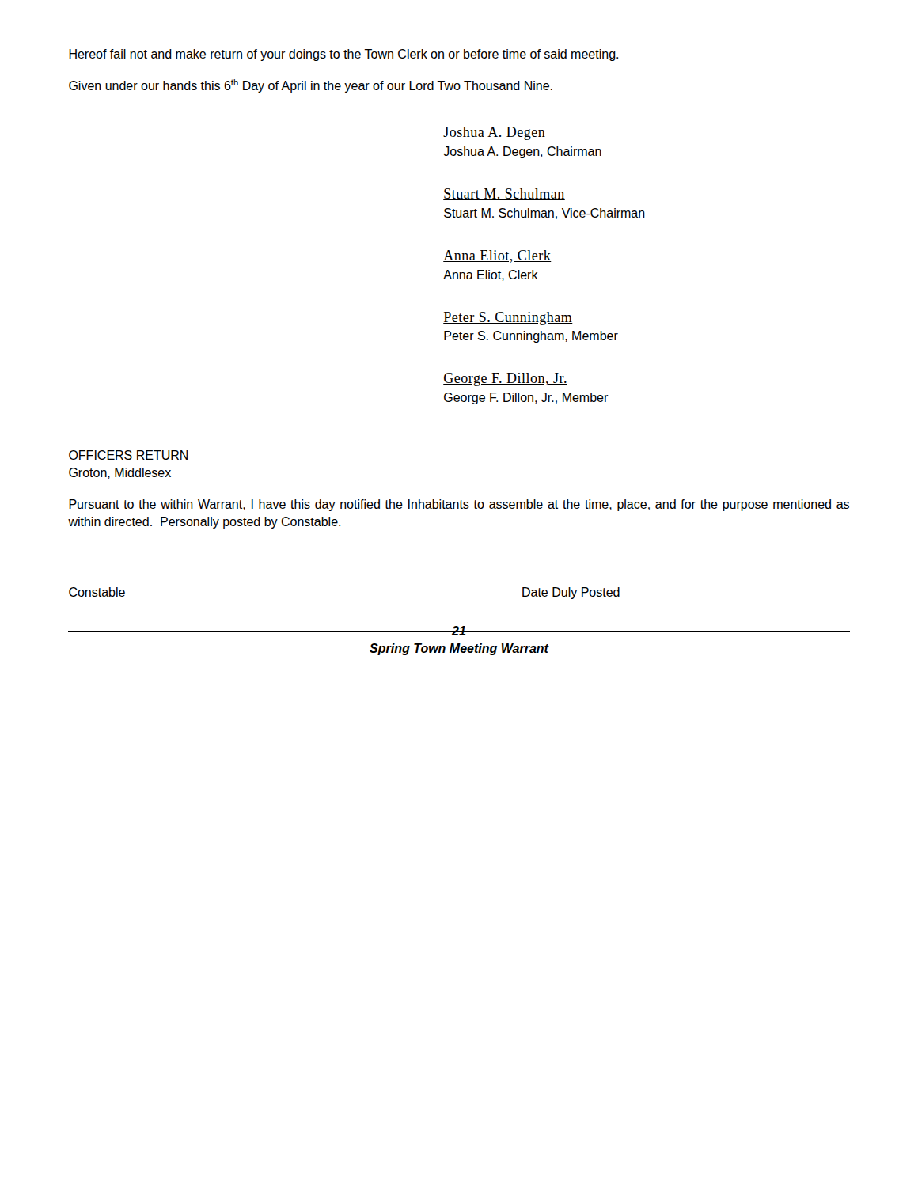Hereof fail not and make return of your doings to the Town Clerk on or before time of said meeting.
Given under our hands this 6th Day of April in the year of our Lord Two Thousand Nine.
Joshua A. Degen
Joshua A. Degen, Chairman
Stuart M. Schulman
Stuart M. Schulman, Vice-Chairman
Anna Eliot, Clerk
Anna Eliot, Clerk
Peter S. Cunningham
Peter S. Cunningham, Member
George F. Dillon, Jr.
George F. Dillon, Jr., Member
OFFICERS RETURN
Groton, Middlesex
Pursuant to the within Warrant, I have this day notified the Inhabitants to assemble at the time, place, and for the purpose mentioned as within directed. Personally posted by Constable.
| Constable | | Date Duly Posted |
21
Spring Town Meeting Warrant